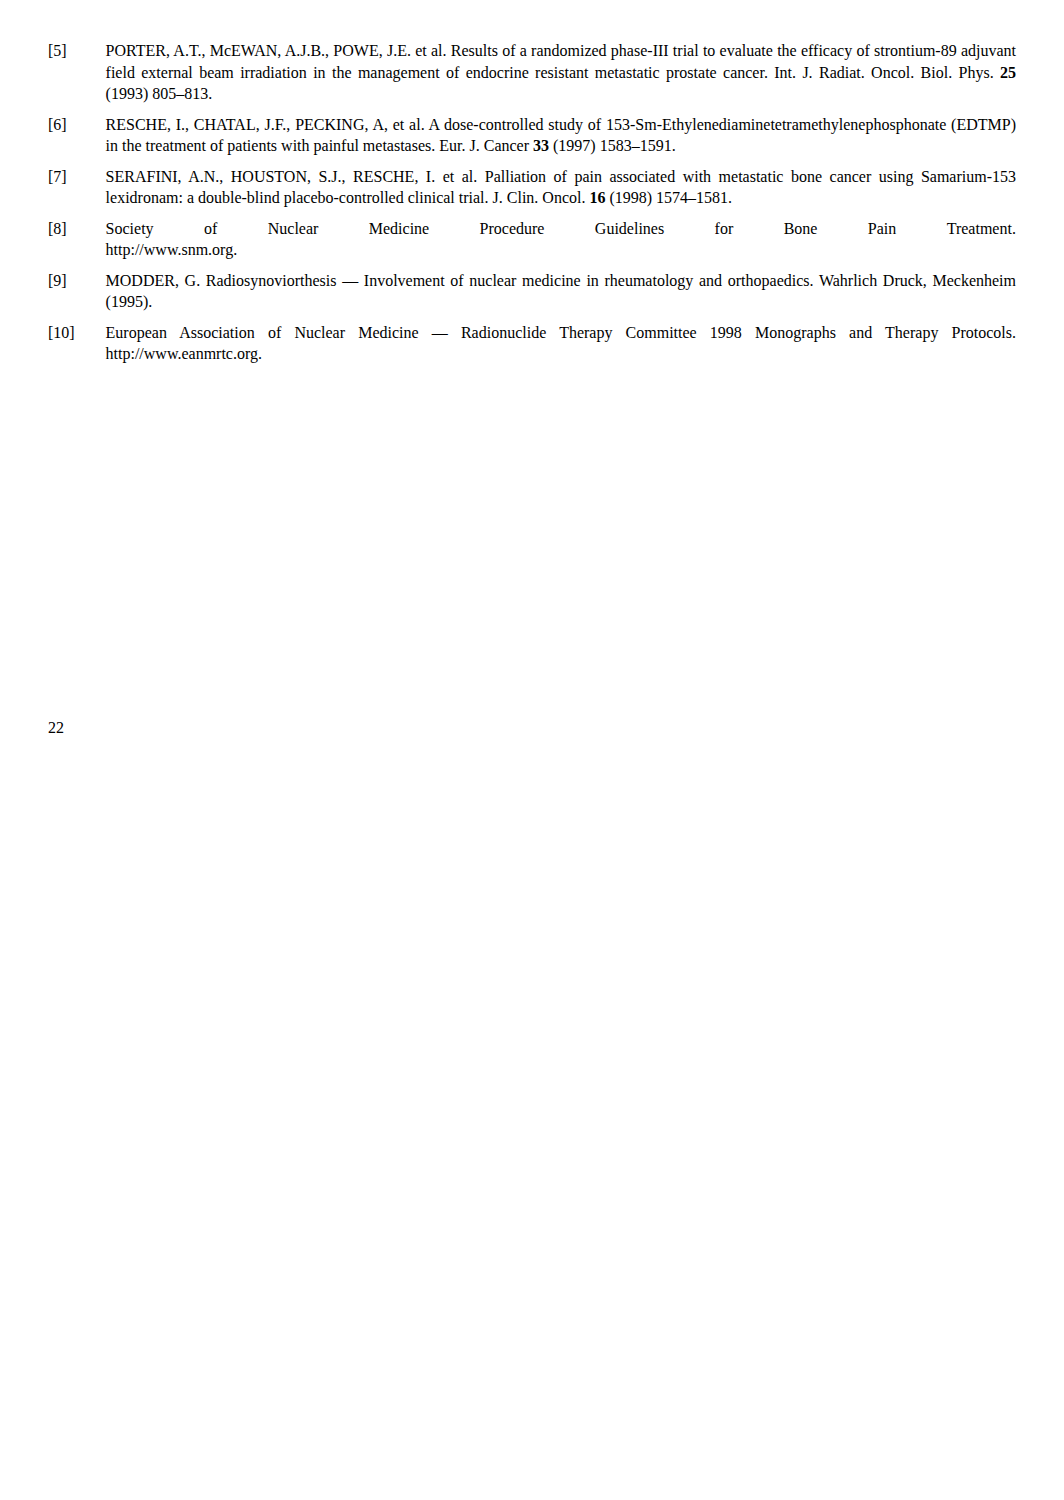[5] PORTER, A.T., McEWAN, A.J.B., POWE, J.E. et al. Results of a randomized phase-III trial to evaluate the efficacy of strontium-89 adjuvant field external beam irradiation in the management of endocrine resistant metastatic prostate cancer. Int. J. Radiat. Oncol. Biol. Phys. 25 (1993) 805–813.
[6] RESCHE, I., CHATAL, J.F., PECKING, A, et al. A dose-controlled study of 153-Sm-Ethylenediaminetetramethylenephosphonate (EDTMP) in the treatment of patients with painful metastases. Eur. J. Cancer 33 (1997) 1583–1591.
[7] SERAFINI, A.N., HOUSTON, S.J., RESCHE, I. et al. Palliation of pain associated with metastatic bone cancer using Samarium-153 lexidronam: a double-blind placebo-controlled clinical trial. J. Clin. Oncol. 16 (1998) 1574–1581.
[8] Society of Nuclear Medicine Procedure Guidelines for Bone Pain Treatment. http://www.snm.org.
[9] MODDER, G. Radiosynoviorthesis — Involvement of nuclear medicine in rheumatology and orthopaedics. Wahrlich Druck, Meckenheim (1995).
[10] European Association of Nuclear Medicine — Radionuclide Therapy Committee 1998 Monographs and Therapy Protocols. http://www.eanmrtc.org.
22